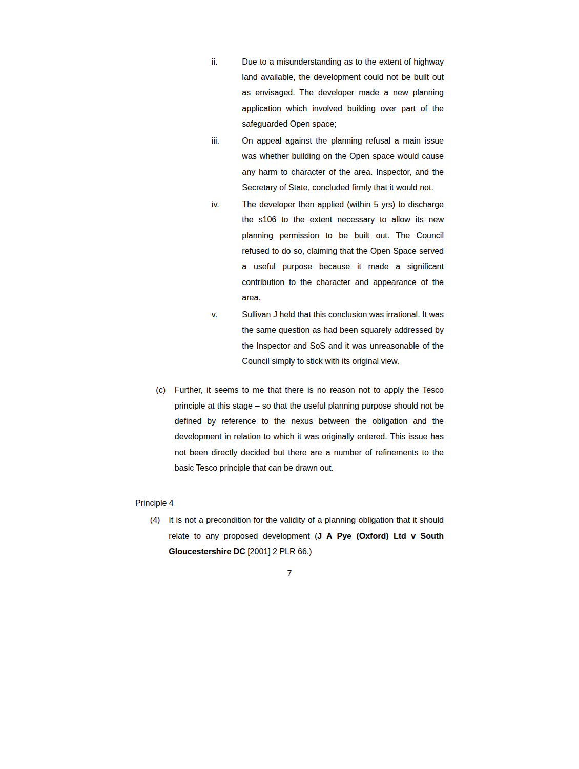ii. Due to a misunderstanding as to the extent of highway land available, the development could not be built out as envisaged. The developer made a new planning application which involved building over part of the safeguarded Open space;
iii. On appeal against the planning refusal a main issue was whether building on the Open space would cause any harm to character of the area. Inspector, and the Secretary of State, concluded firmly that it would not.
iv. The developer then applied (within 5 yrs) to discharge the s106 to the extent necessary to allow its new planning permission to be built out. The Council refused to do so, claiming that the Open Space served a useful purpose because it made a significant contribution to the character and appearance of the area.
v. Sullivan J held that this conclusion was irrational. It was the same question as had been squarely addressed by the Inspector and SoS and it was unreasonable of the Council simply to stick with its original view.
(c) Further, it seems to me that there is no reason not to apply the Tesco principle at this stage – so that the useful planning purpose should not be defined by reference to the nexus between the obligation and the development in relation to which it was originally entered. This issue has not been directly decided but there are a number of refinements to the basic Tesco principle that can be drawn out.
Principle 4
(4) It is not a precondition for the validity of a planning obligation that it should relate to any proposed development (J A Pye (Oxford) Ltd v South Gloucestershire DC [2001] 2 PLR 66.)
7